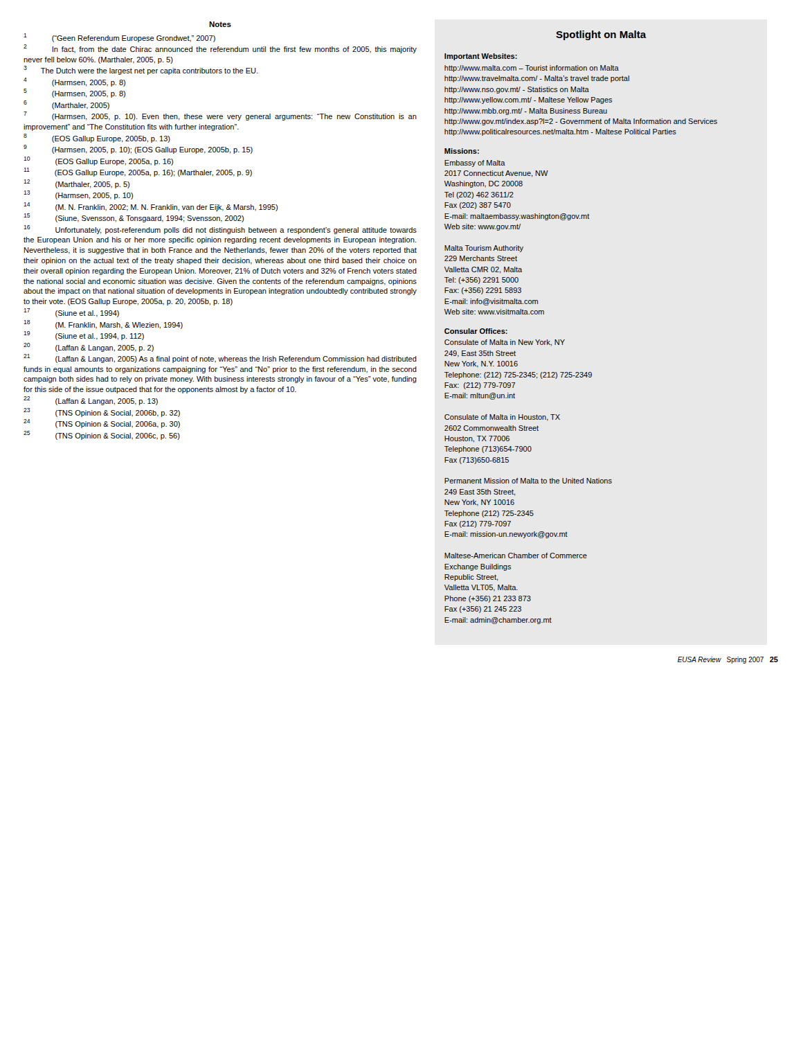Notes
(“Geen Referendum Europese Grondwet,” 2007)
In fact, from the date Chirac announced the referendum until the first few months of 2005, this majority never fell below 60%. (Marthaler, 2005, p. 5)
The Dutch were the largest net per capita contributors to the EU.
(Harmsen, 2005, p. 8)
(Harmsen, 2005, p. 8)
(Marthaler, 2005)
(Harmsen, 2005, p. 10). Even then, these were very general arguments: “The new Constitution is an improvement” and “The Constitution fits with further integration”.
(EOS Gallup Europe, 2005b, p. 13)
(Harmsen, 2005, p. 10); (EOS Gallup Europe, 2005b, p. 15)
(EOS Gallup Europe, 2005a, p. 16)
(EOS Gallup Europe, 2005a, p. 16); (Marthaler, 2005, p. 9)
(Marthaler, 2005, p. 5)
(Harmsen, 2005, p. 10)
(M. N. Franklin, 2002; M. N. Franklin, van der Eijk, & Marsh, 1995)
(Siune, Svensson, & Tonsgaard, 1994; Svensson, 2002)
Unfortunately, post-referendum polls did not distinguish between a respondent’s general attitude towards the European Union and his or her more specific opinion regarding recent developments in European integration. Nevertheless, it is suggestive that in both France and the Netherlands, fewer than 20% of the voters reported that their opinion on the actual text of the treaty shaped their decision, whereas about one third based their choice on their overall opinion regarding the European Union. Moreover, 21% of Dutch voters and 32% of French voters stated the national social and economic situation was decisive. Given the contents of the referendum campaigns, opinions about the impact on that national situation of developments in European integration undoubtedly contributed strongly to their vote. (EOS Gallup Europe, 2005a, p. 20, 2005b, p. 18)
(Siune et al., 1994)
(M. Franklin, Marsh, & Wlezien, 1994)
(Siune et al., 1994, p. 112)
(Laffan & Langan, 2005, p. 2)
(Laffan & Langan, 2005) As a final point of note, whereas the Irish Referendum Commission had distributed funds in equal amounts to organizations campaigning for “Yes” and “No” prior to the first referendum, in the second campaign both sides had to rely on private money. With business interests strongly in favour of a “Yes” vote, funding for this side of the issue outpaced that for the opponents almost by a factor of 10.
(Laffan & Langan, 2005, p. 13)
(TNS Opinion & Social, 2006b, p. 32)
(TNS Opinion & Social, 2006a, p. 30)
(TNS Opinion & Social, 2006c, p. 56)
Spotlight on Malta
Important Websites:
http://www.malta.com – Tourist information on Malta
http://www.travelmalta.com/ - Malta’s travel trade portal
http://www.nso.gov.mt/ - Statistics on Malta
http://www.yellow.com.mt/ - Maltese Yellow Pages
http://www.mbb.org.mt/ - Malta Business Bureau
http://www.gov.mt/index.asp?l=2 - Government of Malta Information and Services
http://www.politicalresources.net/malta.htm - Maltese Political Parties
Missions:
Embassy of Malta
2017 Connecticut Avenue, NW
Washington, DC 20008
Tel (202) 462 3611/2
Fax (202) 387 5470
E-mail: maltaembassy.washington@gov.mt
Web site: www.gov.mt/
Malta Tourism Authority
229 Merchants Street
Valletta CMR 02, Malta
Tel: (+356) 2291 5000
Fax: (+356) 2291 5893
E-mail: info@visitmalta.com
Web site: www.visitmalta.com
Consular Offices:
Consulate of Malta in New York, NY
249, East 35th Street
New York, N.Y. 10016
Telephone: (212) 725-2345; (212) 725-2349
Fax: (212) 779-7097
E-mail: mltun@un.int
Consulate of Malta in Houston, TX
2602 Commonwealth Street
Houston, TX 77006
Telephone (713)654-7900
Fax (713)650-6815
Permanent Mission of Malta to the United Nations
249 East 35th Street,
New York, NY 10016
Telephone (212) 725-2345
Fax (212) 779-7097
E-mail: mission-un.newyork@gov.mt
Maltese-American Chamber of Commerce
Exchange Buildings
Republic Street,
Valletta VLT05, Malta.
Phone (+356) 21 233 873
Fax (+356) 21 245 223
E-mail: admin@chamber.org.mt
EUSA Review Spring 2007 25